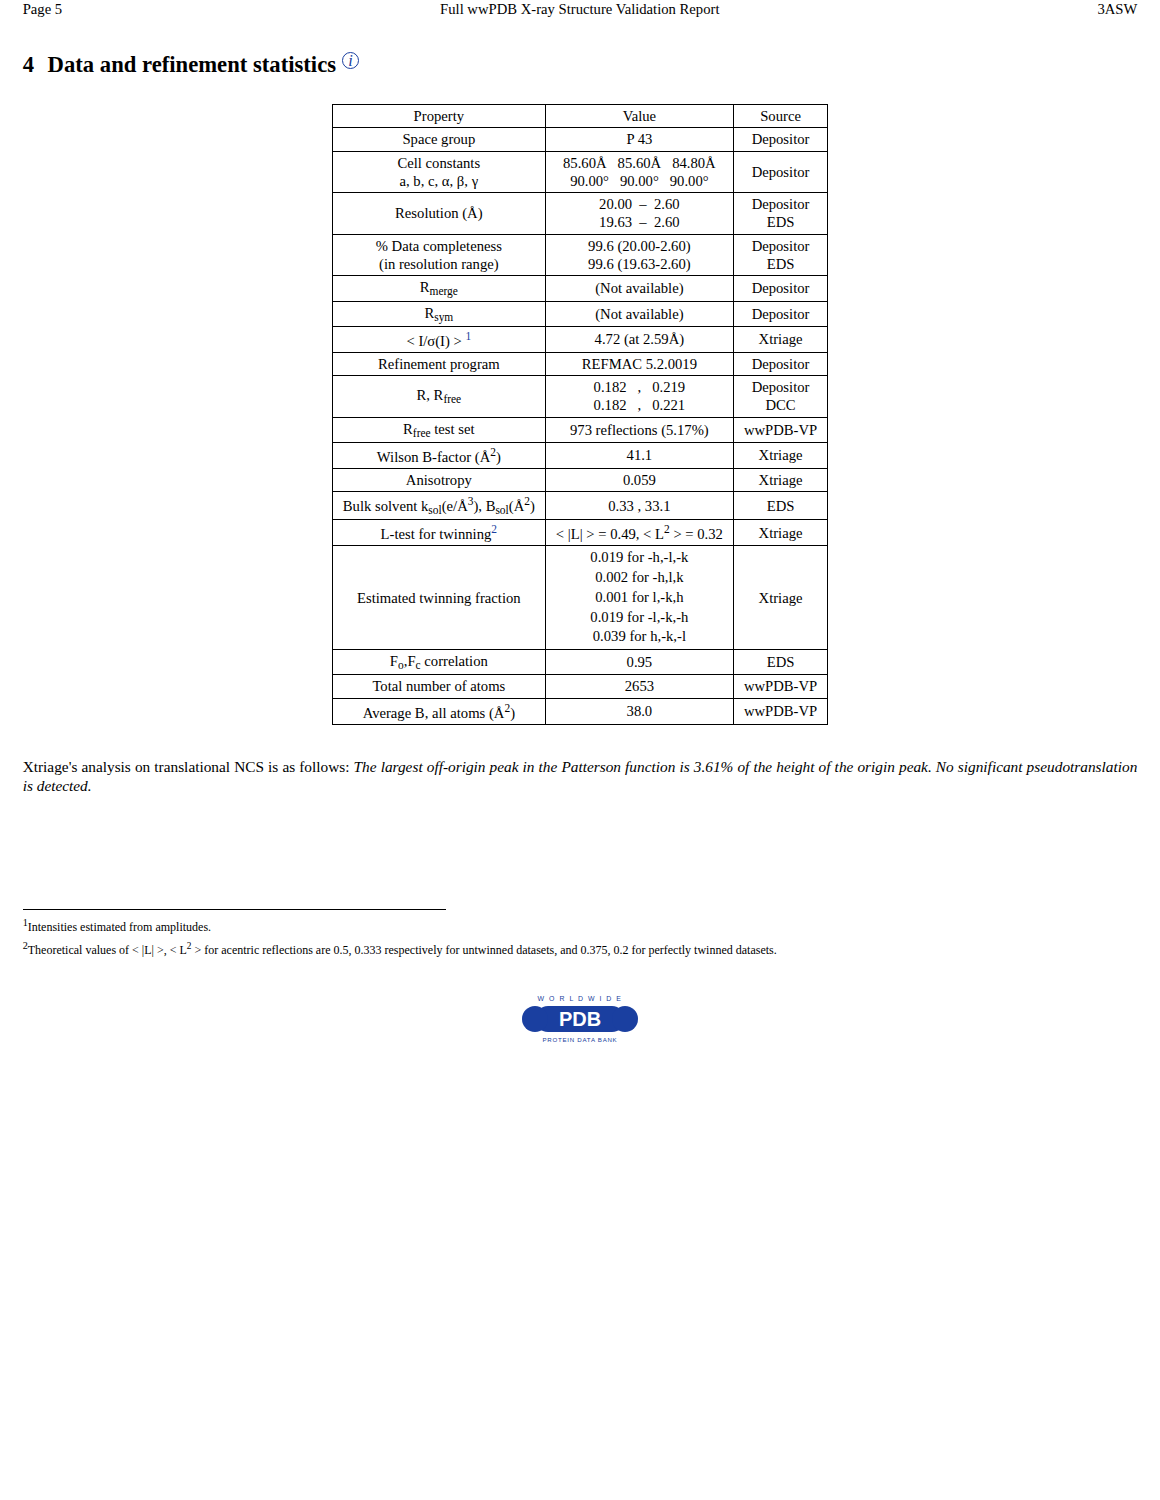Page 5
Full wwPDB X-ray Structure Validation Report
3ASW
4 Data and refinement statisticsi
| Property | Value | Source |
| --- | --- | --- |
| Space group | P 43 | Depositor |
| Cell constants a, b, c, α, β, γ | 85.60Å 85.60Å 84.80Å 90.00° 90.00° 90.00° | Depositor |
| Resolution (Å) | 20.00 – 2.60 19.63 – 2.60 | Depositor EDS |
| % Data completeness (in resolution range) | 99.6 (20.00-2.60) 99.6 (19.63-2.60) | Depositor EDS |
| R merge | (Not available) | Depositor |
| R sym | (Not available) | Depositor |
| < I/σ(I) > 1 | 4.72 (at 2.59Å) | Xtriage |
| Refinement program | REFMAC 5.2.0019 | Depositor |
| R, R free | 0.182 , 0.219 0.182 , 0.221 | Depositor DCC |
| R free test set | 973 reflections (5.17%) | wwPDB-VP |
| Wilson B-factor (Å 2 ) | 41.1 | Xtriage |
| Anisotropy | 0.059 | Xtriage |
| Bulk solvent k sol (e/Å 3 ), B sol (Å 2 ) | 0.33 , 33.1 | EDS |
| L-test for twinning 2 | < /L/ > = 0.49, < L 2 > = 0.32 | Xtriage |
| Estimated twinning fraction | 0.019 for -h,-l,-k 0.002 for -h,l,k 0.001 for l,-k,h 0.019 for -l,-k,-h 0.039 for h,-k,-l | Xtriage |
| F o ,F c correlation | 0.95 | EDS |
| Total number of atoms | 2653 | wwPDB-VP |
| Average B, all atoms (Å 2 ) | 38.0 | wwPDB-VP |
Xtriage's analysis on translational NCS is as follows: The largest off-origin peak in the Patterson function is 3.61% of the height of the origin peak. No significant pseudotranslation is detected.
1Intensities estimated from amplitudes.
2Theoretical values of < |L| >, < L2 > for acentric reflections are 0.5, 0.333 respectively for untwinned datasets, and 0.375, 0.2 for perfectly twinned datasets.
W O R L D W I D E PDB PROTEIN DATA BANK